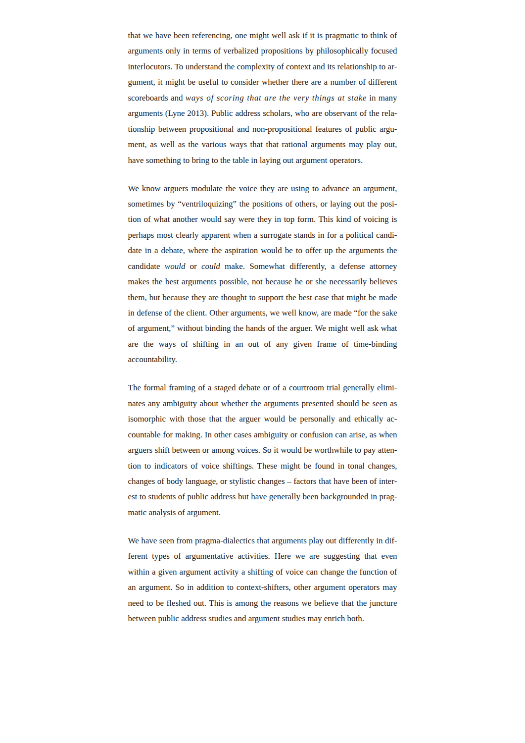that we have been referencing, one might well ask if it is pragmatic to think of arguments only in terms of verbalized propositions by philosophically focused interlocutors. To understand the complexity of context and its relationship to argument, it might be useful to consider whether there are a number of different scoreboards and ways of scoring that are the very things at stake in many arguments (Lyne 2013). Public address scholars, who are observant of the relationship between propositional and non-propositional features of public argument, as well as the various ways that that rational arguments may play out, have something to bring to the table in laying out argument operators.
We know arguers modulate the voice they are using to advance an argument, sometimes by “ventriloquizing” the positions of others, or laying out the position of what another would say were they in top form. This kind of voicing is perhaps most clearly apparent when a surrogate stands in for a political candidate in a debate, where the aspiration would be to offer up the arguments the candidate would or could make. Somewhat differently, a defense attorney makes the best arguments possible, not because he or she necessarily believes them, but because they are thought to support the best case that might be made in defense of the client. Other arguments, we well know, are made “for the sake of argument,” without binding the hands of the arguer. We might well ask what are the ways of shifting in an out of any given frame of time-binding accountability.
The formal framing of a staged debate or of a courtroom trial generally eliminates any ambiguity about whether the arguments presented should be seen as isomorphic with those that the arguer would be personally and ethically accountable for making. In other cases ambiguity or confusion can arise, as when arguers shift between or among voices. So it would be worthwhile to pay attention to indicators of voice shiftings. These might be found in tonal changes, changes of body language, or stylistic changes – factors that have been of interest to students of public address but have generally been backgrounded in pragmatic analysis of argument.
We have seen from pragma-dialectics that arguments play out differently in different types of argumentative activities. Here we are suggesting that even within a given argument activity a shifting of voice can change the function of an argument. So in addition to context-shifters, other argument operators may need to be fleshed out. This is among the reasons we believe that the juncture between public address studies and argument studies may enrich both.